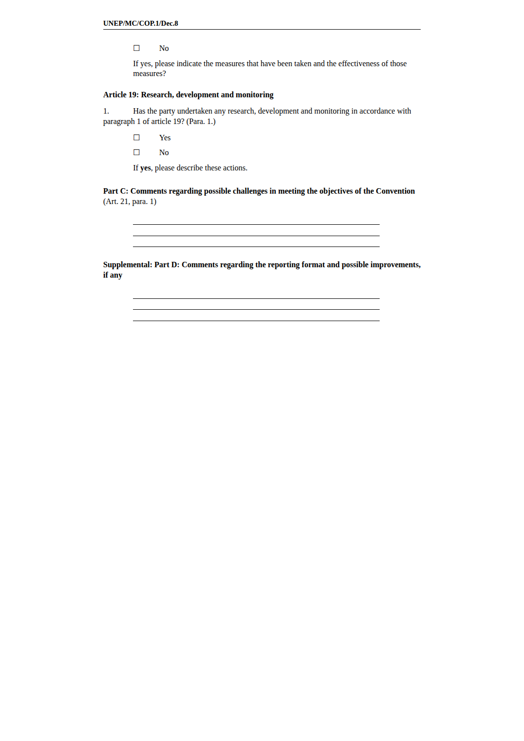UNEP/MC/COP.1/Dec.8
☐No
If yes, please indicate the measures that have been taken and the effectiveness of those measures?
Article 19: Research, development and monitoring
1. Has the party undertaken any research, development and monitoring in accordance with paragraph 1 of article 19? (Para. 1.)
☐Yes
☐No
If yes, please describe these actions.
Part C: Comments regarding possible challenges in meeting the objectives of the Convention
(Art. 21, para. 1)
Supplemental: Part D: Comments regarding the reporting format and possible improvements, if any